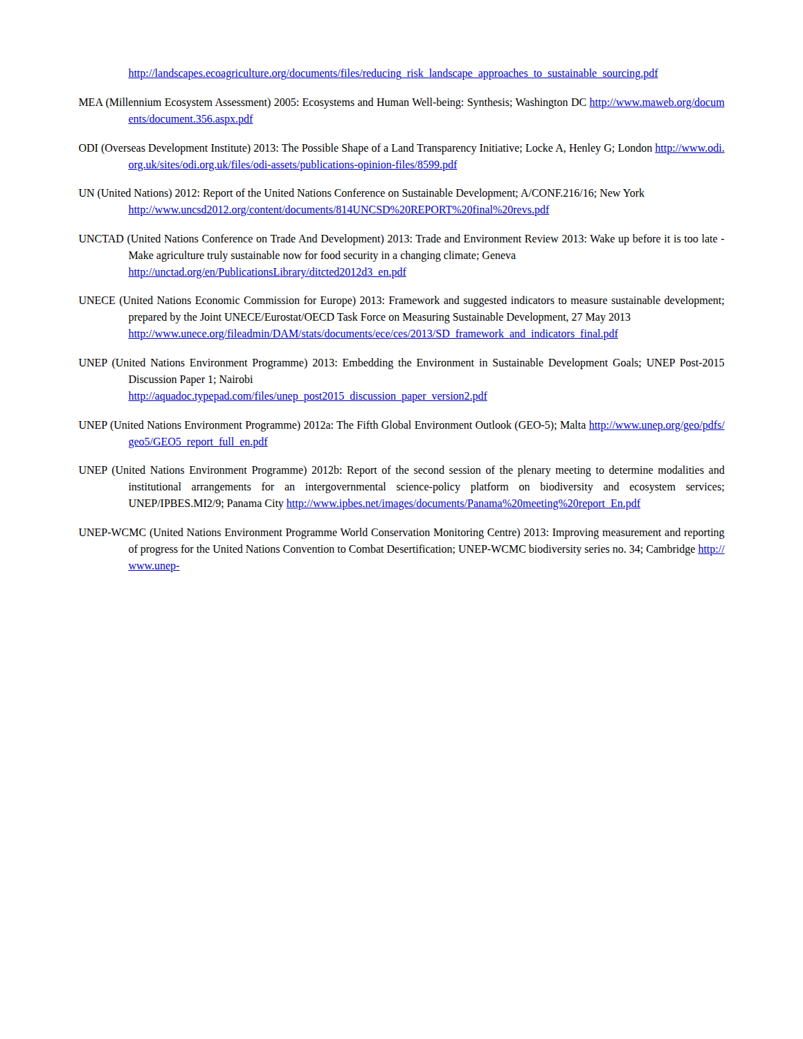http://landscapes.ecoagriculture.org/documents/files/reducing_risk_landscape_approaches_to_sustainable_sourcing.pdf
MEA (Millennium Ecosystem Assessment) 2005: Ecosystems and Human Well-being: Synthesis; Washington DC http://www.maweb.org/documents/document.356.aspx.pdf
ODI (Overseas Development Institute) 2013: The Possible Shape of a Land Transparency Initiative; Locke A, Henley G; London http://www.odi.org.uk/sites/odi.org.uk/files/odi-assets/publications-opinion-files/8599.pdf
UN (United Nations) 2012: Report of the United Nations Conference on Sustainable Development; A/CONF.216/16; New York
http://www.uncsd2012.org/content/documents/814UNCSD%20REPORT%20final%20revs.pdf
UNCTAD (United Nations Conference on Trade And Development) 2013: Trade and Environment Review 2013: Wake up before it is too late - Make agriculture truly sustainable now for food security in a changing climate; Geneva
http://unctad.org/en/PublicationsLibrary/ditcted2012d3_en.pdf
UNECE (United Nations Economic Commission for Europe) 2013: Framework and suggested indicators to measure sustainable development; prepared by the Joint UNECE/Eurostat/OECD Task Force on Measuring Sustainable Development, 27 May 2013
http://www.unece.org/fileadmin/DAM/stats/documents/ece/ces/2013/SD_framework_and_indicators_final.pdf
UNEP (United Nations Environment Programme) 2013: Embedding the Environment in Sustainable Development Goals; UNEP Post-2015 Discussion Paper 1; Nairobi
http://aquadoc.typepad.com/files/unep_post2015_discussion_paper_version2.pdf
UNEP (United Nations Environment Programme) 2012a: The Fifth Global Environment Outlook (GEO-5); Malta http://www.unep.org/geo/pdfs/geo5/GEO5_report_full_en.pdf
UNEP (United Nations Environment Programme) 2012b: Report of the second session of the plenary meeting to determine modalities and institutional arrangements for an intergovernmental science-policy platform on biodiversity and ecosystem services; UNEP/IPBES.MI2/9; Panama City http://www.ipbes.net/images/documents/Panama%20meeting%20report_En.pdf
UNEP-WCMC (United Nations Environment Programme World Conservation Monitoring Centre) 2013: Improving measurement and reporting of progress for the United Nations Convention to Combat Desertification; UNEP-WCMC biodiversity series no. 34; Cambridge http://www.unep-